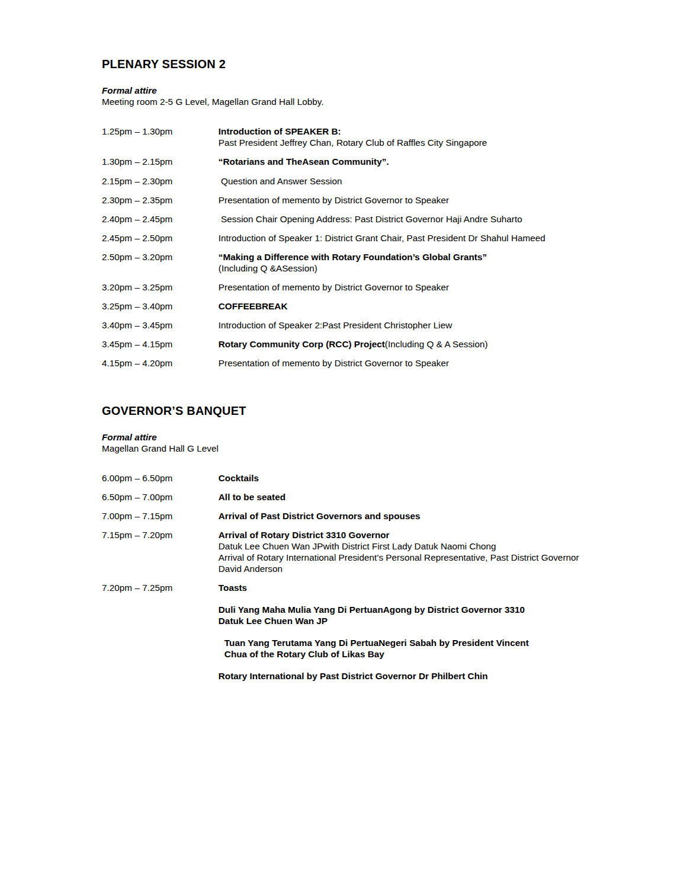PLENARY SESSION 2
Formal attire
Meeting room 2-5 G Level, Magellan Grand Hall Lobby.
| 1.25pm – 1.30pm | Introduction of SPEAKER B: Past President Jeffrey Chan, Rotary Club of Raffles City Singapore |
| 1.30pm – 2.15pm | “Rotarians and TheAsean Community”. |
| 2.15pm – 2.30pm | Question and Answer Session |
| 2.30pm – 2.35pm | Presentation of memento by District Governor to Speaker |
| 2.40pm – 2.45pm | Session Chair Opening Address: Past District Governor Haji Andre Suharto |
| 2.45pm – 2.50pm | Introduction of Speaker 1: District Grant Chair, Past President Dr Shahul Hameed |
| 2.50pm – 3.20pm | “Making a Difference with Rotary Foundation’s Global Grants” (Including Q &ASession) |
| 3.20pm – 3.25pm | Presentation of memento by District Governor to Speaker |
| 3.25pm – 3.40pm | COFFEEBREAK |
| 3.40pm – 3.45pm | Introduction of Speaker 2:Past President Christopher Liew |
| 3.45pm – 4.15pm | Rotary Community Corp (RCC) Project (Including Q & A Session) |
| 4.15pm – 4.20pm | Presentation of memento by District Governor to Speaker |
GOVERNOR’S BANQUET
Formal attire
Magellan Grand Hall G Level
| 6.00pm – 6.50pm | Cocktails |
| 6.50pm – 7.00pm | All to be seated |
| 7.00pm – 7.15pm | Arrival of Past District Governors and spouses |
| 7.15pm – 7.20pm | Arrival of Rotary District 3310 Governor Datuk Lee Chuen Wan JPwith District First Lady Datuk Naomi Chong Arrival of Rotary International President’s Personal Representative, Past District Governor David Anderson |
| 7.20pm – 7.25pm | Toasts Duli Yang Maha Mulia Yang Di PertuanAgong by District Governor 3310 Datuk Lee Chuen Wan JP Tuan Yang Terutama Yang Di PertuaNegeri Sabah by President Vincent Chua of the Rotary Club of Likas Bay Rotary International by Past District Governor Dr Philbert Chin |